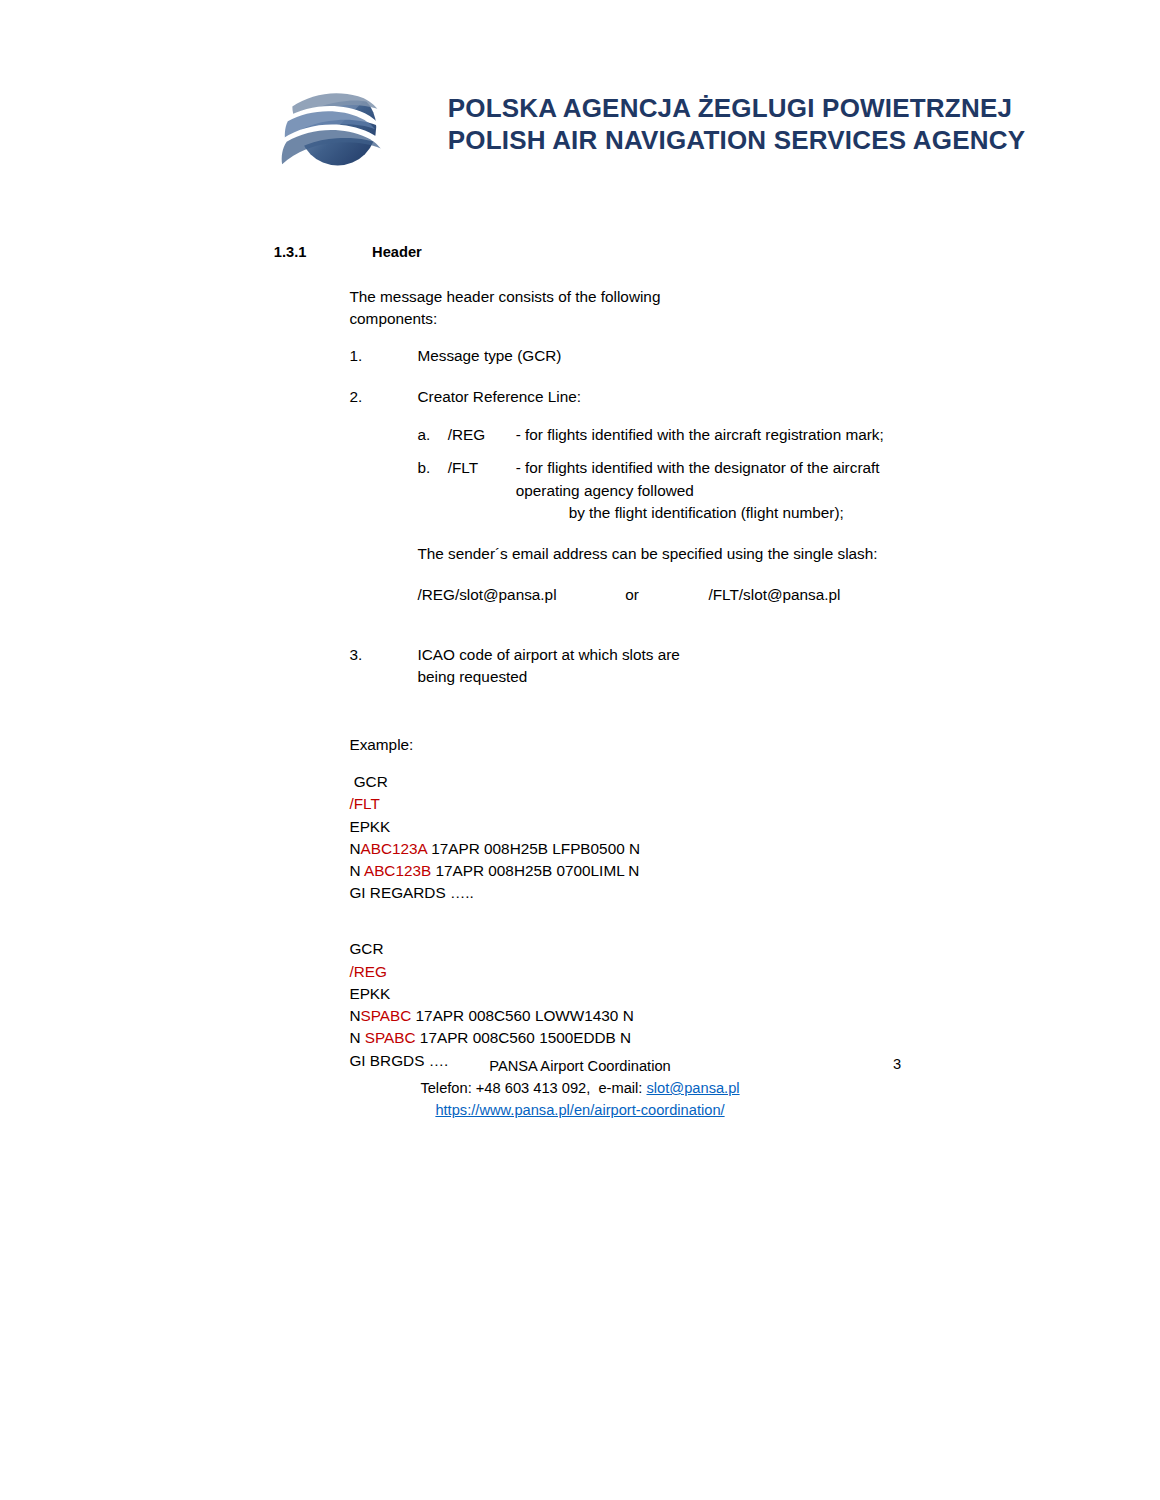POLSKA AGENCJA ŻEGLUGI POWIETRZNEJ
POLISH AIR NAVIGATION SERVICES AGENCY
1.3.1 Header
The message header consists of the following components:
1. Message type (GCR)
2. Creator Reference Line:
a. /REG - for flights identified with the aircraft registration mark;
b. /FLT - for flights identified with the designator of the aircraft operating agency followed by the flight identification (flight number);
The sender´s email address can be specified using the single slash:
/REG/slot@pansa.pl or /FLT/slot@pansa.pl
3. ICAO code of airport at which slots are being requested
Example:
 GCR
/FLT
EPKK
NABC123A 17APR 008H25B LFPB0500 N
N ABC123B 17APR 008H25B 0700LIML N
GI REGARDS …..
GCR
/REG
EPKK
NSPABC 17APR 008C560 LOWW1430 N
N SPABC 17APR 008C560 1500EDDB N
GI BRGDS ….
3
PANSA Airport Coordination
Telefon: +48 603 413 092, e-mail: slot@pansa.pl
https://www.pansa.pl/en/airport-coordination/